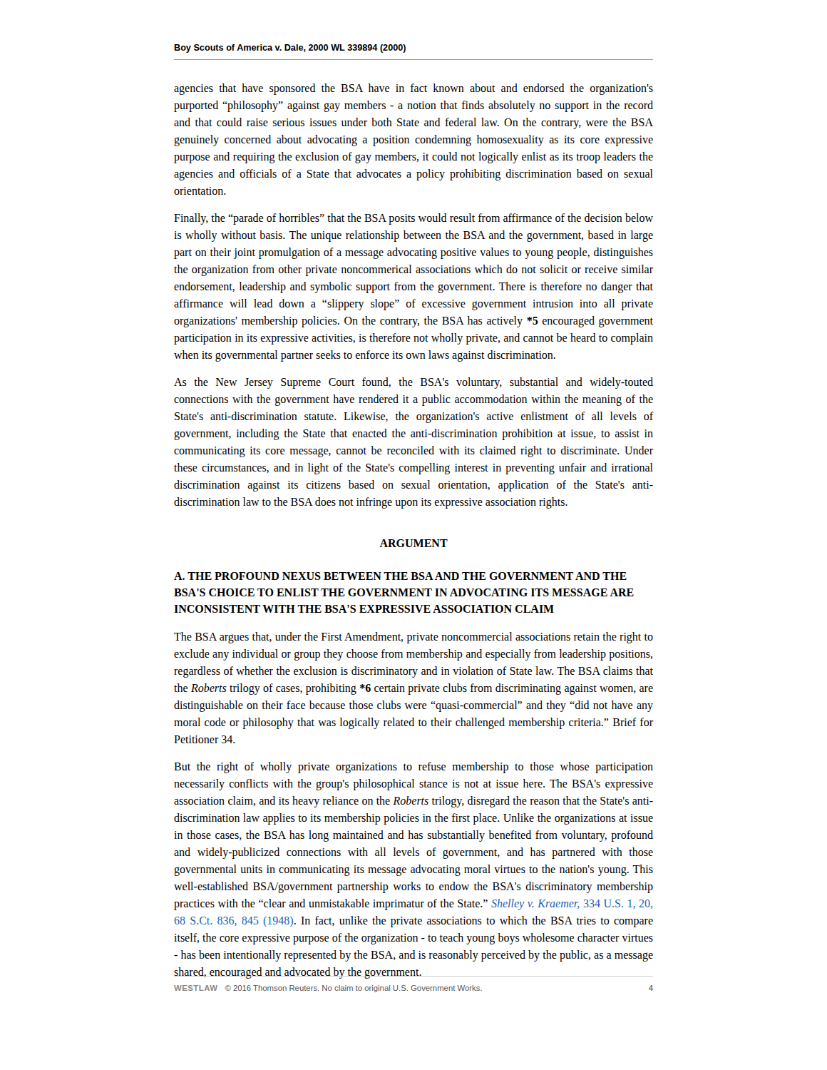Boy Scouts of America v. Dale, 2000 WL 339894 (2000)
agencies that have sponsored the BSA have in fact known about and endorsed the organization's purported “philosophy” against gay members - a notion that finds absolutely no support in the record and that could raise serious issues under both State and federal law. On the contrary, were the BSA genuinely concerned about advocating a position condemning homosexuality as its core expressive purpose and requiring the exclusion of gay members, it could not logically enlist as its troop leaders the agencies and officials of a State that advocates a policy prohibiting discrimination based on sexual orientation.
Finally, the “parade of horribles” that the BSA posits would result from affirmance of the decision below is wholly without basis. The unique relationship between the BSA and the government, based in large part on their joint promulgation of a message advocating positive values to young people, distinguishes the organization from other private noncommerical associations which do not solicit or receive similar endorsement, leadership and symbolic support from the government. There is therefore no danger that affirmance will lead down a “slippery slope” of excessive government intrusion into all private organizations' membership policies. On the contrary, the BSA has actively *5 encouraged government participation in its expressive activities, is therefore not wholly private, and cannot be heard to complain when its governmental partner seeks to enforce its own laws against discrimination.
As the New Jersey Supreme Court found, the BSA's voluntary, substantial and widely-touted connections with the government have rendered it a public accommodation within the meaning of the State's anti-discrimination statute. Likewise, the organization's active enlistment of all levels of government, including the State that enacted the anti-discrimination prohibition at issue, to assist in communicating its core message, cannot be reconciled with its claimed right to discriminate. Under these circumstances, and in light of the State's compelling interest in preventing unfair and irrational discrimination against its citizens based on sexual orientation, application of the State's anti-discrimination law to the BSA does not infringe upon its expressive association rights.
ARGUMENT
A. THE PROFOUND NEXUS BETWEEN THE BSA AND THE GOVERNMENT AND THE BSA'S CHOICE TO ENLIST THE GOVERNMENT IN ADVOCATING ITS MESSAGE ARE INCONSISTENT WITH THE BSA'S EXPRESSIVE ASSOCIATION CLAIM
The BSA argues that, under the First Amendment, private noncommercial associations retain the right to exclude any individual or group they choose from membership and especially from leadership positions, regardless of whether the exclusion is discriminatory and in violation of State law. The BSA claims that the Roberts trilogy of cases, prohibiting *6 certain private clubs from discriminating against women, are distinguishable on their face because those clubs were “quasi-commercial” and they “did not have any moral code or philosophy that was logically related to their challenged membership criteria.” Brief for Petitioner 34.
But the right of wholly private organizations to refuse membership to those whose participation necessarily conflicts with the group's philosophical stance is not at issue here. The BSA's expressive association claim, and its heavy reliance on the Roberts trilogy, disregard the reason that the State's anti-discrimination law applies to its membership policies in the first place. Unlike the organizations at issue in those cases, the BSA has long maintained and has substantially benefited from voluntary, profound and widely-publicized connections with all levels of government, and has partnered with those governmental units in communicating its message advocating moral virtues to the nation's young. This well-established BSA/government partnership works to endow the BSA's discriminatory membership practices with the “clear and unmistakable imprimatur of the State.” Shelley v. Kraemer, 334 U.S. 1, 20, 68 S.Ct. 836, 845 (1948). In fact, unlike the private associations to which the BSA tries to compare itself, the core expressive purpose of the organization - to teach young boys wholesome character virtues - has been intentionally represented by the BSA, and is reasonably perceived by the public, as a message shared, encouraged and advocated by the government.
WESTLAW © 2016 Thomson Reuters. No claim to original U.S. Government Works.
4